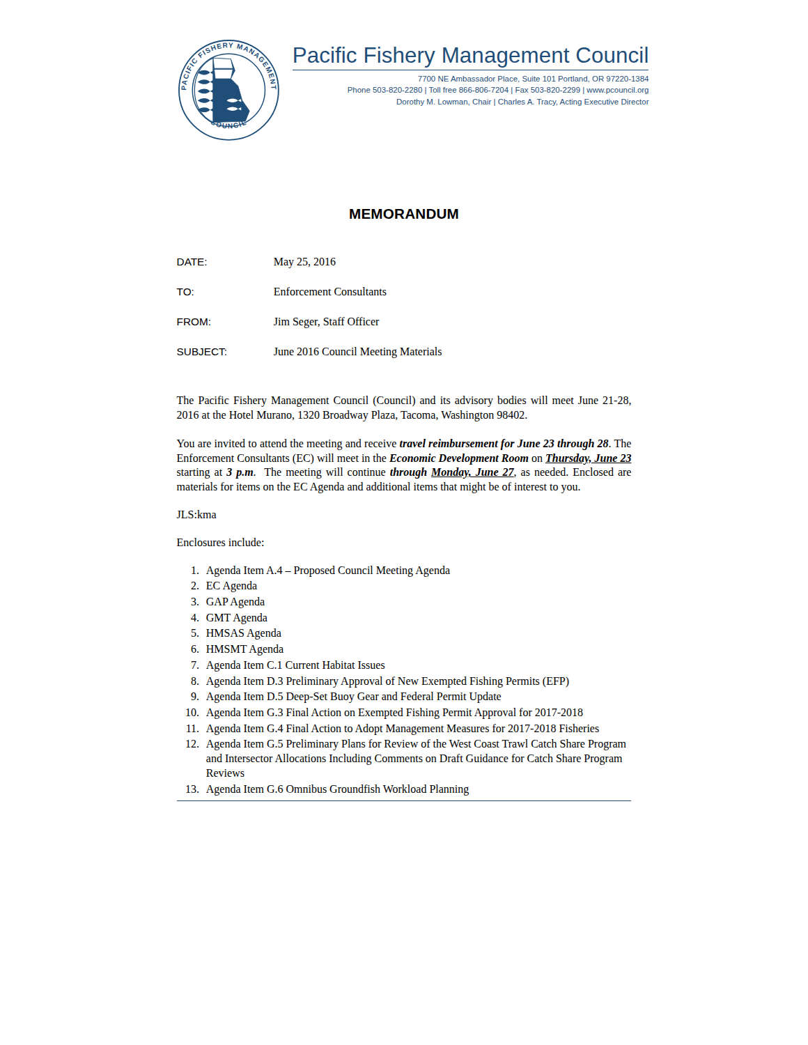PACIFIC FISHERY MANAGEMENT COUNCIL
Pacific Fishery Management Council
7700 NE Ambassador Place, Suite 101 Portland, OR 97220-1384
Phone 503-820-2280 | Toll free 866-806-7204 | Fax 503-820-2299 | www.pcouncil.org
Dorothy M. Lowman, Chair | Charles A. Tracy, Acting Executive Director
MEMORANDUM
| DATE: | May 25, 2016 |
| TO: | Enforcement Consultants |
| FROM: | Jim Seger, Staff Officer |
| SUBJECT: | June 2016 Council Meeting Materials |
The Pacific Fishery Management Council (Council) and its advisory bodies will meet June 21-28, 2016 at the Hotel Murano, 1320 Broadway Plaza, Tacoma, Washington 98402.
You are invited to attend the meeting and receive travel reimbursement for June 23 through 28. The Enforcement Consultants (EC) will meet in the Economic Development Room on Thursday, June 23 starting at 3 p.m. The meeting will continue through Monday, June 27, as needed. Enclosed are materials for items on the EC Agenda and additional items that might be of interest to you.
JLS:kma
Enclosures include:
Agenda Item A.4 – Proposed Council Meeting Agenda
EC Agenda
GAP Agenda
GMT Agenda
HMSAS Agenda
HMSMT Agenda
Agenda Item C.1 Current Habitat Issues
Agenda Item D.3 Preliminary Approval of New Exempted Fishing Permits (EFP)
Agenda Item D.5 Deep-Set Buoy Gear and Federal Permit Update
Agenda Item G.3 Final Action on Exempted Fishing Permit Approval for 2017-2018
Agenda Item G.4 Final Action to Adopt Management Measures for 2017-2018 Fisheries
Agenda Item G.5 Preliminary Plans for Review of the West Coast Trawl Catch Share Program and Intersector Allocations Including Comments on Draft Guidance for Catch Share Program Reviews
Agenda Item G.6 Omnibus Groundfish Workload Planning